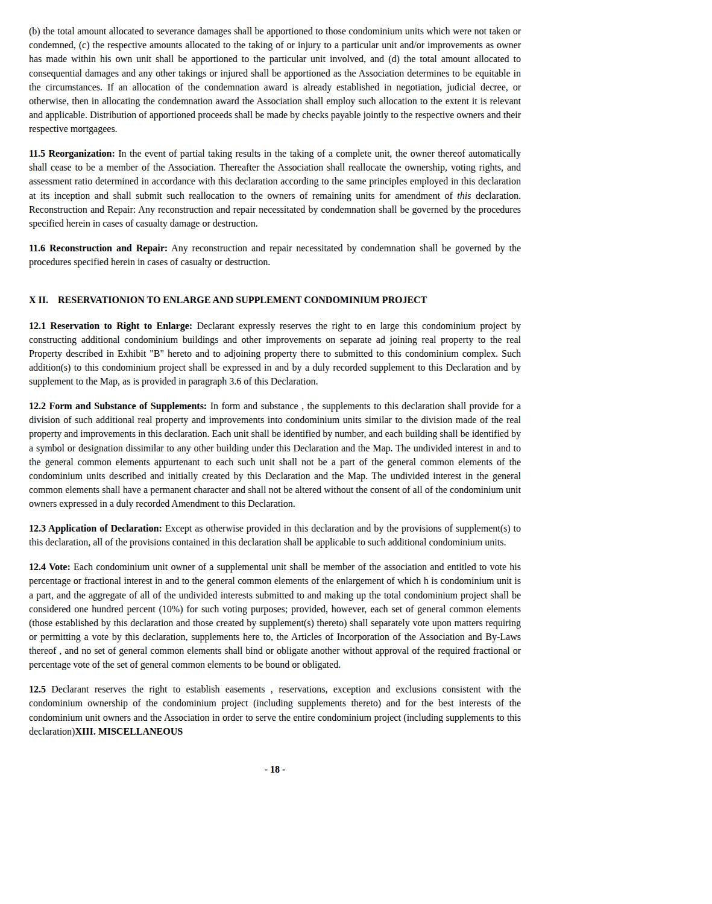(b) the total amount allocated to severance damages shall be apportioned to those condominium units which were not taken or condemned, (c) the respective amounts allocated to the taking of or injury to a particular unit and/or improvements as owner has made within his own unit shall be apportioned to the particular unit involved, and (d) the total amount allocated to consequential damages and any other takings or injured shall be apportioned as the Association determines to be equitable in the circumstances. If an allocation of the condemnation award is already established in negotiation, judicial decree, or otherwise, then in allocating the condemnation award the Association shall employ such allocation to the extent it is relevant and applicable. Distribution of apportioned proceeds shall be made by checks payable jointly to the respective owners and their respective mortgagees.
11.5 Reorganization: In the event of partial taking results in the taking of a complete unit, the owner thereof automatically shall cease to be a member of the Association. Thereafter the Association shall reallocate the ownership, voting rights, and assessment ratio determined in accordance with this declaration according to the same principles employed in this declaration at its inception and shall submit such reallocation to the owners of remaining units for amendment of this declaration. Reconstruction and Repair: Any reconstruction and repair necessitated by condemnation shall be governed by the procedures specified herein in cases of casualty damage or destruction.
11.6 Reconstruction and Repair: Any reconstruction and repair necessitated by condemnation shall be governed by the procedures specified herein in cases of casualty or destruction.
X II. RESERVATIONION TO ENLARGE AND SUPPLEMENT CONDOMINIUM PROJECT
12.1 Reservation to Right to Enlarge: Declarant expressly reserves the right to en large this condominium project by constructing additional condominium buildings and other improvements on separate ad joining real property to the real Property described in Exhibit "B" hereto and to adjoining property there to submitted to this condominium complex. Such addition(s) to this condominium project shall be expressed in and by a duly recorded supplement to this Declaration and by supplement to the Map, as is provided in paragraph 3.6 of this Declaration.
12.2 Form and Substance of Supplements: In form and substance , the supplements to this declaration shall provide for a division of such additional real property and improvements into condominium units similar to the division made of the real property and improvements in this declaration. Each unit shall be identified by number, and each building shall be identified by a symbol or designation dissimilar to any other building under this Declaration and the Map. The undivided interest in and to the general common elements appurtenant to each such unit shall not be a part of the general common elements of the condominium units described and initially created by this Declaration and the Map. The undivided interest in the general common elements shall have a permanent character and shall not be altered without the consent of all of the condominium unit owners expressed in a duly recorded Amendment to this Declaration.
12.3 Application of Declaration: Except as otherwise provided in this declaration and by the provisions of supplement(s) to this declaration, all of the provisions contained in this declaration shall be applicable to such additional condominium units.
12.4 Vote: Each condominium unit owner of a supplemental unit shall be member of the association and entitled to vote his percentage or fractional interest in and to the general common elements of the enlargement of which h is condominium unit is a part, and the aggregate of all of the undivided interests submitted to and making up the total condominium project shall be considered one hundred percent (10%) for such voting purposes; provided, however, each set of general common elements (those established by this declaration and those created by supplement(s) thereto) shall separately vote upon matters requiring or permitting a vote by this declaration, supplements here to, the Articles of Incorporation of the Association and By-Laws thereof , and no set of general common elements shall bind or obligate another without approval of the required fractional or percentage vote of the set of general common elements to be bound or obligated.
12.5 Declarant reserves the right to establish easements , reservations, exception and exclusions consistent with the condominium ownership of the condominium project (including supplements thereto) and for the best interests of the condominium unit owners and the Association in order to serve the entire condominium project (including supplements to this declaration)XIII. MISCELLANEOUS
- 18 -